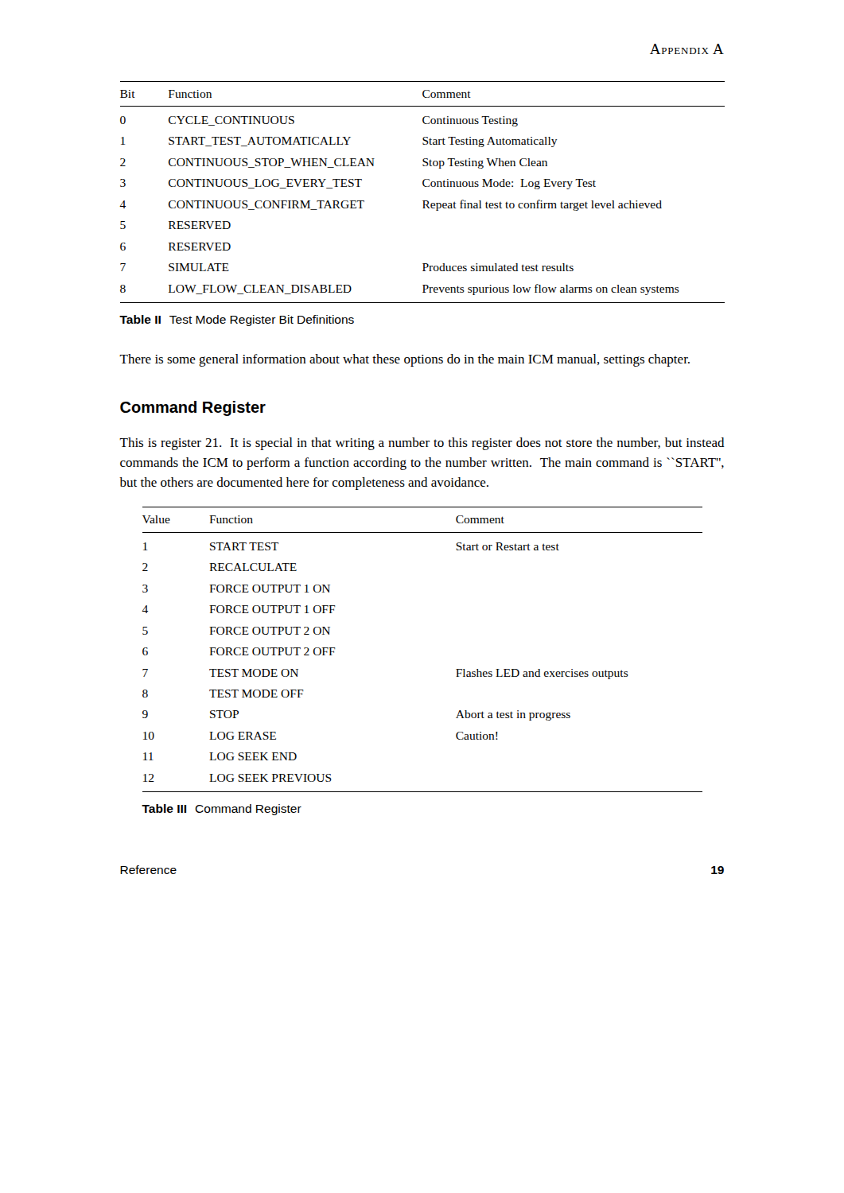Appendix A
| Bit | Function | Comment |
| --- | --- | --- |
| 0 | CYCLE_CONTINUOUS | Continuous Testing |
| 1 | START_TEST_AUTOMATICALLY | Start Testing Automatically |
| 2 | CONTINUOUS_STOP_WHEN_CLEAN | Stop Testing When Clean |
| 3 | CONTINUOUS_LOG_EVERY_TEST | Continuous Mode: Log Every Test |
| 4 | CONTINUOUS_CONFIRM_TARGET | Repeat final test to confirm target level achieved |
| 5 | RESERVED | |
| 6 | RESERVED | |
| 7 | SIMULATE | Produces simulated test results |
| 8 | LOW_FLOW_CLEAN_DISABLED | Prevents spurious low flow alarms on clean systems |
Table IITest Mode Register Bit Definitions
There is some general information about what these options do in the main ICM manual, settings chapter.
Command Register
This is register 21. It is special in that writing a number to this register does not store the number, but instead commands the ICM to perform a function according to the number written. The main command is ``START'', but the others are documented here for completeness and avoidance.
| Value | Function | Comment |
| --- | --- | --- |
| 1 | START TEST | Start or Restart a test |
| 2 | RECALCULATE | |
| 3 | FORCE OUTPUT 1 ON | |
| 4 | FORCE OUTPUT 1 OFF | |
| 5 | FORCE OUTPUT 2 ON | |
| 6 | FORCE OUTPUT 2 OFF | |
| 7 | TEST MODE ON | Flashes LED and exercises outputs |
| 8 | TEST MODE OFF | |
| 9 | STOP | Abort a test in progress |
| 10 | LOG ERASE | Caution! |
| 11 | LOG SEEK END | |
| 12 | LOG SEEK PREVIOUS | |
Table IIICommand Register
Reference 19